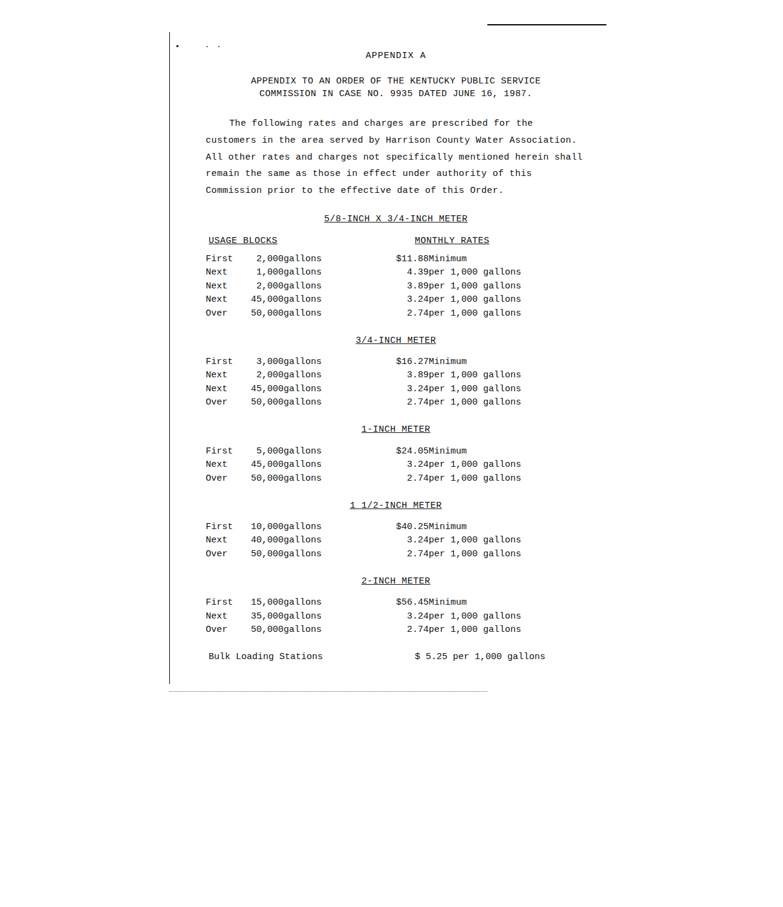• · ·
APPENDIX A
APPENDIX TO AN ORDER OF THE KENTUCKY PUBLIC SERVICE
COMMISSION IN CASE NO. 9935 DATED JUNE 16, 1987.
The following rates and charges are prescribed for the customers in the area served by Harrison County Water Association. All other rates and charges not specifically mentioned herein shall remain the same as those in effect under authority of this Commission prior to the effective date of this Order.
5/8-INCH X 3/4-INCH METER
USAGE BLOCKS
MONTHLY RATES
| First | 2,000 | gallons | $11.88 | Minimum |
| Next | 1,000 | gallons | 4.39 | per 1,000 gallons |
| Next | 2,000 | gallons | 3.89 | per 1,000 gallons |
| Next | 45,000 | gallons | 3.24 | per 1,000 gallons |
| Over | 50,000 | gallons | 2.74 | per 1,000 gallons |
3/4-INCH METER
| First | 3,000 | gallons | $16.27 | Minimum |
| Next | 2,000 | gallons | 3.89 | per 1,000 gallons |
| Next | 45,000 | gallons | 3.24 | per 1,000 gallons |
| Over | 50,000 | gallons | 2.74 | per 1,000 gallons |
1-INCH METER
| First | 5,000 | gallons | $24.05 | Minimum |
| Next | 45,000 | gallons | 3.24 | per 1,000 gallons |
| Over | 50,000 | gallons | 2.74 | per 1,000 gallons |
1 1/2-INCH METER
| First | 10,000 | gallons | $40.25 | Minimum |
| Next | 40,000 | gallons | 3.24 | per 1,000 gallons |
| Over | 50,000 | gallons | 2.74 | per 1,000 gallons |
2-INCH METER
| First | 15,000 | gallons | $56.45 | Minimum |
| Next | 35,000 | gallons | 3.24 | per 1,000 gallons |
| Over | 50,000 | gallons | 2.74 | per 1,000 gallons |
Bulk Loading Stations
$ 5.25 per 1,000 gallons